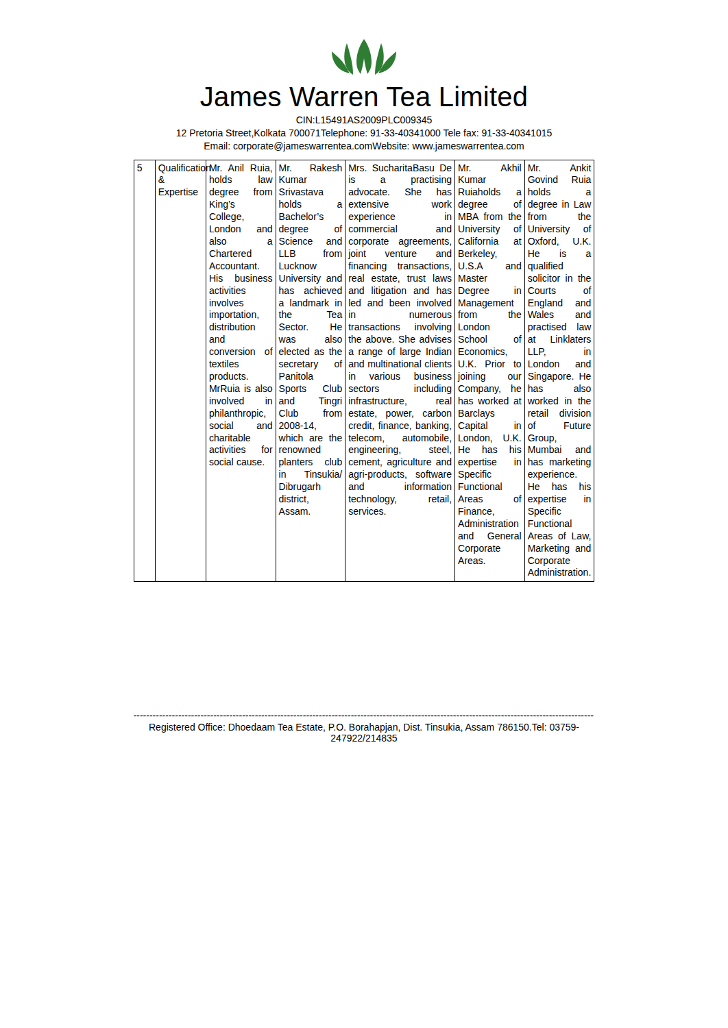James Warren Tea Limited
CIN:L15491AS2009PLC009345
12 Pretoria Street,Kolkata 700071Telephone: 91-33-40341000 Tele fax: 91-33-40341015
Email: corporate@jameswarrentea.comWebsite: www.jameswarrentea.com
| 5 | Qualification & Expertise | Mr. Anil Ruia, holds law degree from King’s College, London and also a Chartered Accountant. His business activities involves importation, distribution and conversion of textiles products. MrRuia is also involved in philanthropic, social and charitable activities for social cause. | Mr. Rakesh Kumar Srivastava holds a Bachelor’s degree of Science and LLB from Lucknow University and has achieved a landmark in the Tea Sector. He was also elected as the secretary of Panitola Sports Club and Tingri Club from 2008-14, which are the renowned planters club in Tinsukia/ Dibrugarh district, Assam. | Mrs. SucharitaBasu De is a practising advocate. She has extensive work experience in commercial and corporate agreements, joint venture and financing transactions, real estate, trust laws and litigation and has led and been involved in numerous transactions involving the above. She advises a range of large Indian and multinational clients in various business sectors including infrastructure, real estate, power, carbon credit, finance, banking, telecom, automobile, engineering, steel, cement, agriculture and agri-products, software and information technology, retail, services. | Mr. Akhil Kumar Ruiaholds a degree of MBA from the University of California at Berkeley, U.S.A and Master Degree in Management from the London School of Economics, U.K. Prior to joining our Company, he has worked at Barclays Capital in London, U.K. He has his expertise in Specific Functional Areas of Finance, Administration and General Corporate Areas. | Mr. Ankit Govind Ruia holds a degree in Law from the University of Oxford, U.K. He is a qualified solicitor in the Courts of England and Wales and practised law at Linklaters LLP, in London and Singapore. He has also worked in the retail division of Future Group, Mumbai and has marketing experience. He has his expertise in Specific Functional Areas of Law, Marketing and Corporate Administration. |
------------------------------------------------------------------------------------------------------------------------------------------------------- Registered Office: Dhoedaam Tea Estate, P.O. Borahapjan, Dist. Tinsukia, Assam 786150.Tel: 03759-247922/214835